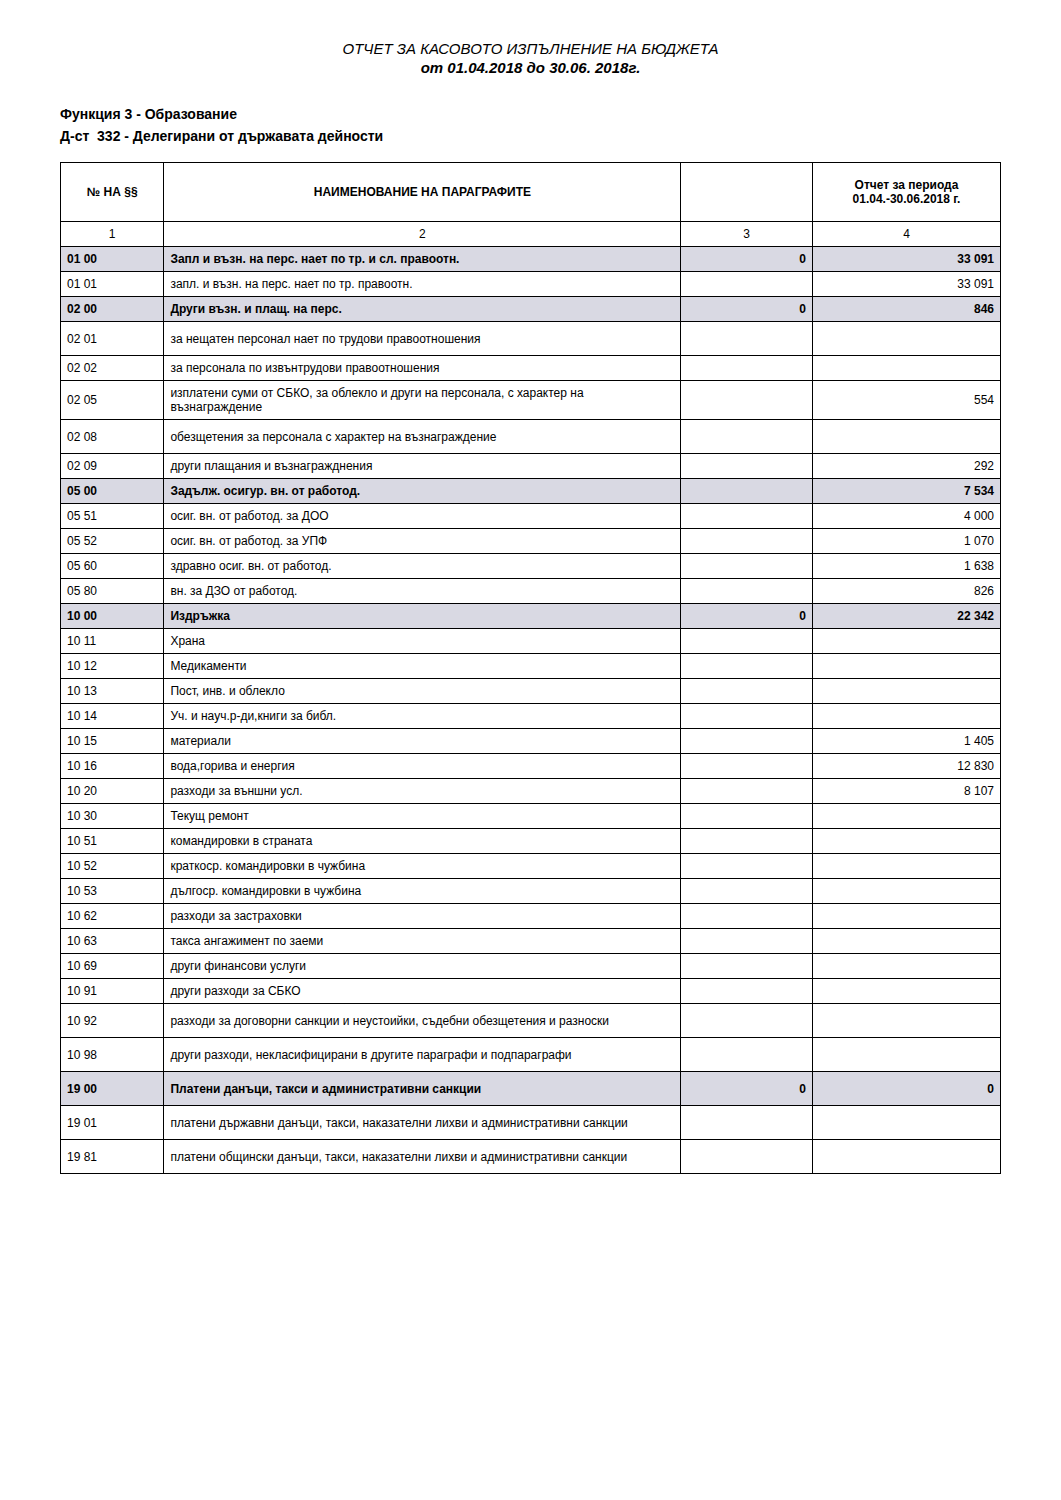ОТЧЕТ ЗА КАСОВОТО ИЗПЪЛНЕНИЕ НА БЮДЖЕТА
от 01.04.2018 до 30.06. 2018г.
Функция 3 - Образование
Д-ст 332 - Делегирани от държавата дейности
| № НА §§ | НАИМЕНОВАНИЕ НА ПАРАГРАФИТЕ | | Отчет за периода 01.04.-30.06.2018 г. |
| --- | --- | --- | --- |
| 1 | 2 | 3 | 4 |
| 01 00 | Запл и възн. на перс. нает по тр. и сл. правоотн. | 0 | 33 091 |
| 01 01 | запл. и възн. на перс. нает по тр. правоотн. | | 33 091 |
| 02 00 | Други възн. и плащ. на перс. | 0 | 846 |
| 02 01 | за нещатен персонал нает по трудови правоотношения | | |
| 02 02 | за персонала по извънтрудови правоотношения | | |
| 02 05 | изплатени суми от СБКО, за облекло и други на персонала, с характер на възнаграждение | | 554 |
| 02 08 | обезщетения за персонала с характер на възнаграждение | | |
| 02 09 | други плащания и възнагражднения | | 292 |
| 05 00 | Задълж. осигур. вн. от работод. | | 7 534 |
| 05 51 | осиг. вн. от работод. за ДОО | | 4 000 |
| 05 52 | осиг. вн. от работод. за УПФ | | 1 070 |
| 05 60 | здравно осиг. вн. от работод. | | 1 638 |
| 05 80 | вн. за ДЗО от работод. | | 826 |
| 10 00 | Издръжка | 0 | 22 342 |
| 10 11 | Храна | | |
| 10 12 | Медикаменти | | |
| 10 13 | Пост, инв. и облекло | | |
| 10 14 | Уч. и науч.р-ди,книги за библ. | | |
| 10 15 | материали | | 1 405 |
| 10 16 | вода,горива и енергия | | 12 830 |
| 10 20 | разходи за външни усл. | | 8 107 |
| 10 30 | Текущ ремонт | | |
| 10 51 | командировки в страната | | |
| 10 52 | краткоср. командировки в чужбина | | |
| 10 53 | дългоср. командировки в чужбина | | |
| 10 62 | разходи за застраховки | | |
| 10 63 | такса ангажимент по заеми | | |
| 10 69 | други финансови услуги | | |
| 10 91 | други разходи за СБКО | | |
| 10 92 | разходи за договорни санкции и неустоийки, съдебни обезщетения и разноски | | |
| 10 98 | други разходи, некласифицирани в другите параграфи и подпараграфи | | |
| 19 00 | Платени данъци, такси и административни санкции | 0 | 0 |
| 19 01 | платени държавни данъци, такси, наказателни лихви и административни санкции | | |
| 19 81 | платени общински данъци, такси, наказателни лихви и административни санкции | | |